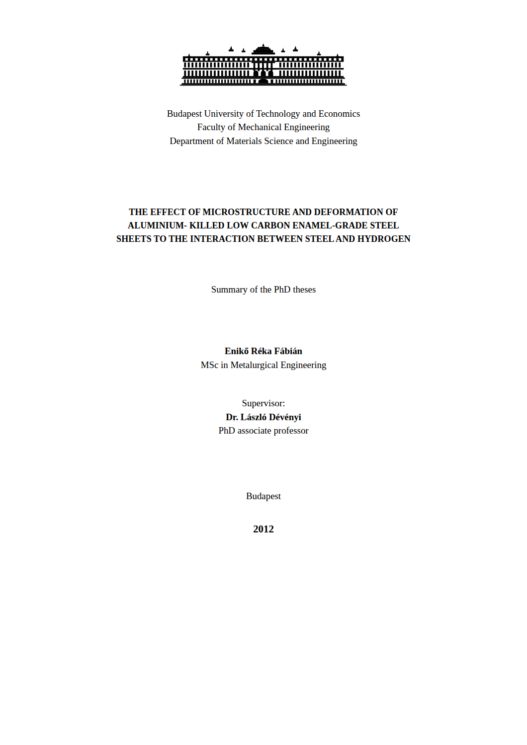Budapest University of Technology and Economics
Faculty of Mechanical Engineering
Department of Materials Science and Engineering
The effect of microstructure and deformation of aluminium- killed low carbon enamel-grade steel sheets to the interaction between steel and hydrogen
Summary of the PhD theses
Enikő Réka Fábián
MSc in Metalurgical Engineering
Supervisor:
Dr. László Dévényi
PhD associate professor
Budapest
2012